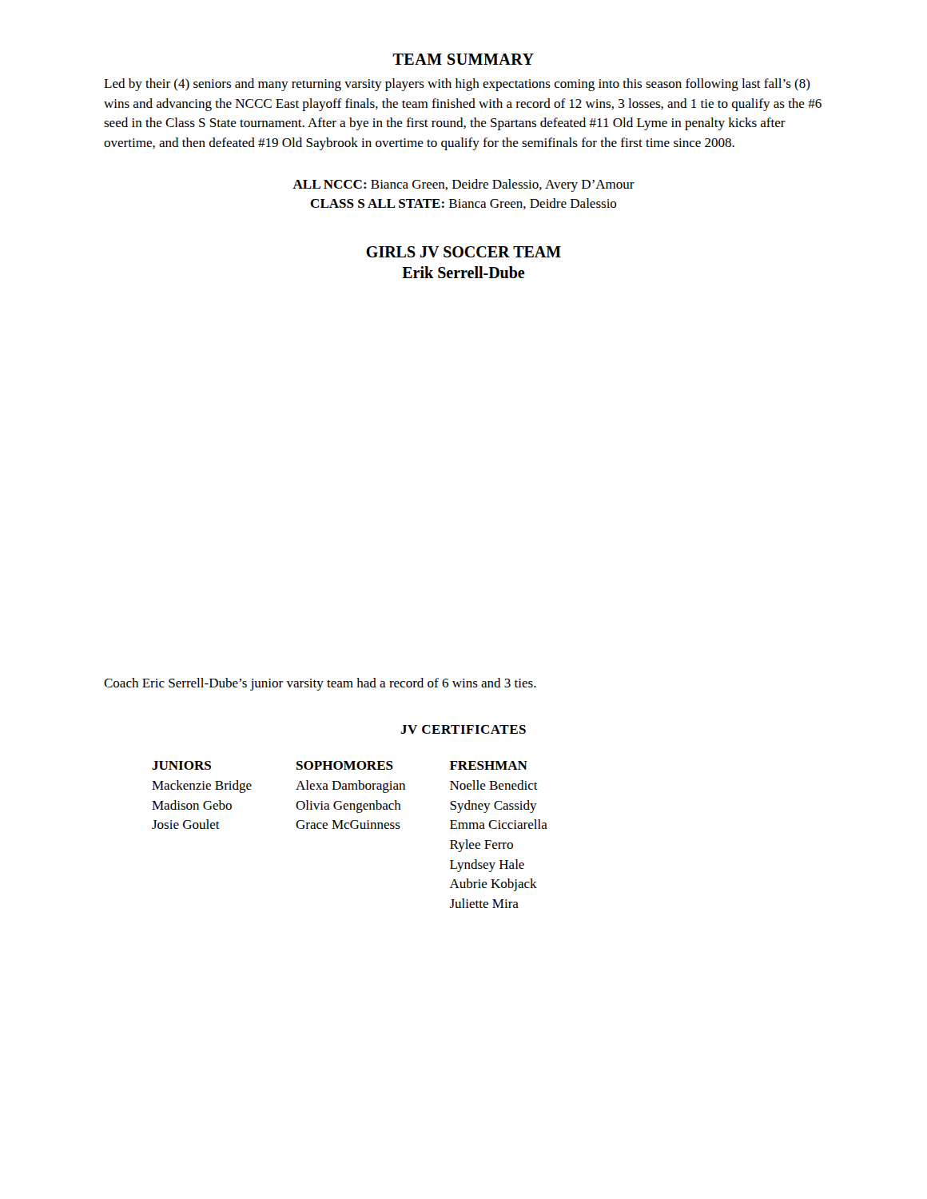TEAM SUMMARY
Led by their (4) seniors and many returning varsity players with high expectations coming into this season following last fall’s (8) wins and advancing the NCCC East playoff finals, the team finished with a record of 12 wins, 3 losses, and 1 tie to qualify as the #6 seed in the Class S State tournament. After a bye in the first round, the Spartans defeated #11 Old Lyme in penalty kicks after overtime, and then defeated #19 Old Saybrook in overtime to qualify for the semifinals for the first time since 2008.
ALL NCCC: Bianca Green, Deidre Dalessio, Avery D’Amour
CLASS S ALL STATE: Bianca Green, Deidre Dalessio
GIRLS JV SOCCER TEAMErik Serrell-Dube
Coach Eric Serrell-Dube’s junior varsity team had a record of 6 wins and 3 ties.
JV CERTIFICATES
| JUNIORS | SOPHOMORES | FRESHMAN |
| --- | --- | --- |
| Mackenzie Bridge Madison Gebo Josie Goulet | Alexa Damboragian Olivia Gengenbach Grace McGuinness | Noelle Benedict Sydney Cassidy Emma Cicciarella Rylee Ferro Lyndsey Hale Aubrie Kobjack Juliette Mira |